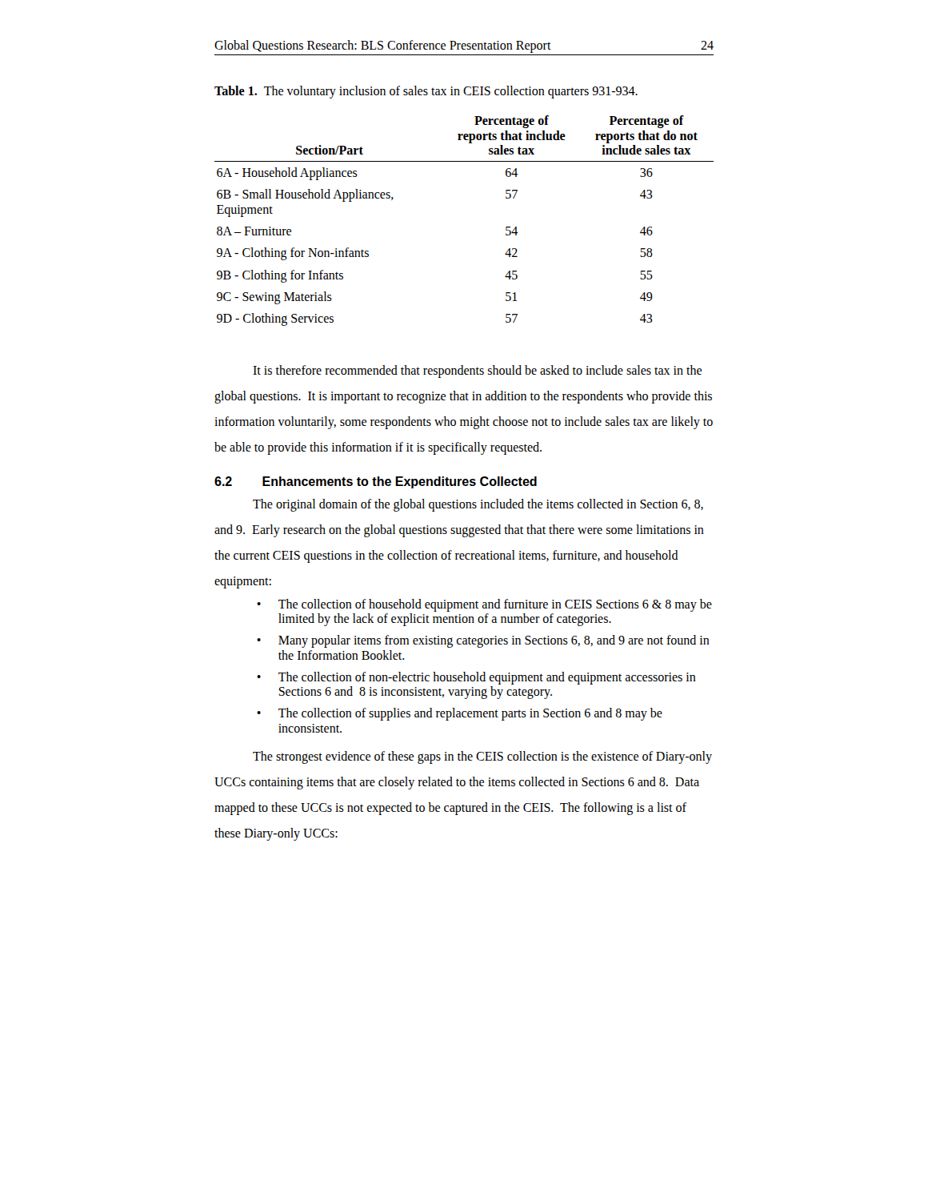Global Questions Research: BLS Conference Presentation Report 24
Table 1. The voluntary inclusion of sales tax in CEIS collection quarters 931-934.
| Section/Part | Percentage of reports that include sales tax | Percentage of reports that do not include sales tax |
| --- | --- | --- |
| 6A - Household Appliances | 64 | 36 |
| 6B - Small Household Appliances, Equipment | 57 | 43 |
| 8A – Furniture | 54 | 46 |
| 9A - Clothing for Non-infants | 42 | 58 |
| 9B - Clothing for Infants | 45 | 55 |
| 9C - Sewing Materials | 51 | 49 |
| 9D - Clothing Services | 57 | 43 |
It is therefore recommended that respondents should be asked to include sales tax in the global questions. It is important to recognize that in addition to the respondents who provide this information voluntarily, some respondents who might choose not to include sales tax are likely to be able to provide this information if it is specifically requested.
6.2 Enhancements to the Expenditures Collected
The original domain of the global questions included the items collected in Section 6, 8, and 9. Early research on the global questions suggested that that there were some limitations in the current CEIS questions in the collection of recreational items, furniture, and household equipment:
The collection of household equipment and furniture in CEIS Sections 6 & 8 may be limited by the lack of explicit mention of a number of categories.
Many popular items from existing categories in Sections 6, 8, and 9 are not found in the Information Booklet.
The collection of non-electric household equipment and equipment accessories in Sections 6 and 8 is inconsistent, varying by category.
The collection of supplies and replacement parts in Section 6 and 8 may be inconsistent.
The strongest evidence of these gaps in the CEIS collection is the existence of Diary-only UCCs containing items that are closely related to the items collected in Sections 6 and 8. Data mapped to these UCCs is not expected to be captured in the CEIS. The following is a list of these Diary-only UCCs: